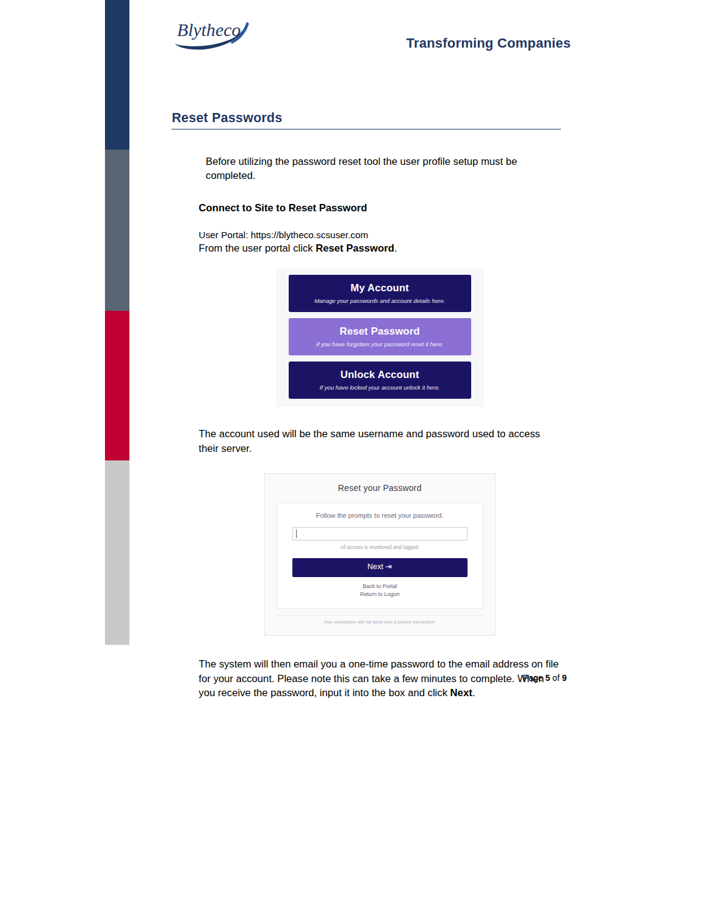Blytheco
Transforming Companies
Reset Passwords
Before utilizing the password reset tool the user profile setup must be completed.
Connect to Site to Reset Password
User Portal: https://blytheco.scsuser.com
From the user portal click Reset Password.
My Account
Manage your passwords and account details here.
Reset Password
If you have forgotten your password reset it here.
Unlock Account
If you have locked your account unlock it here.
The account used will be the same username and password used to access their server.
Reset your Password
Follow the prompts to reset your password.
All access is monitored and logged.
Next ⇥
Back to Portal
Return to Logon
Your connection will not send over a secure connection.
The system will then email you a one-time password to the email address on file for your account. Please note this can take a few minutes to complete. When you receive the password, input it into the box and click Next.
Page 5 of 9